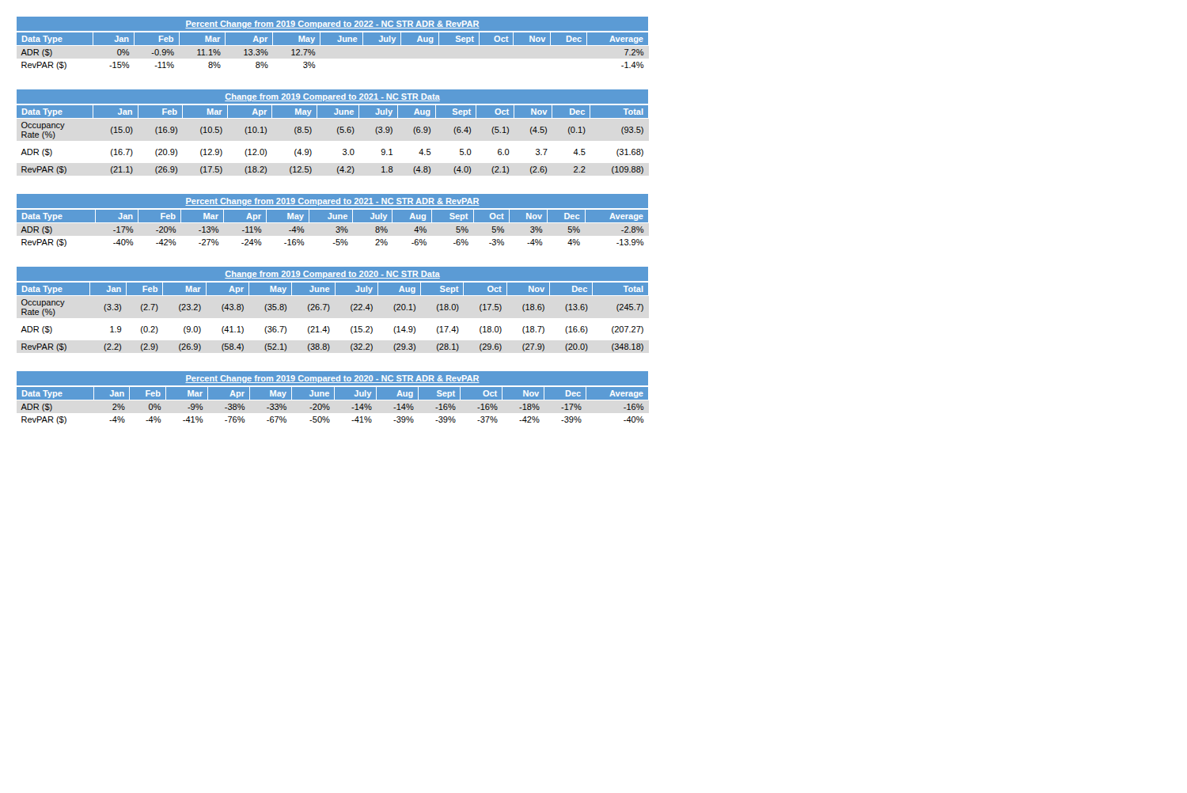Percent Change from 2019 Compared to 2022 - NC STR ADR & RevPAR
| Data Type | Jan | Feb | Mar | Apr | May | June | July | Aug | Sept | Oct | Nov | Dec | Average |
| --- | --- | --- | --- | --- | --- | --- | --- | --- | --- | --- | --- | --- | --- |
| ADR ($) | 0% | -0.9% | 11.1% | 13.3% | 12.7% | | | | | | | | 7.2% |
| RevPAR ($) | -15% | -11% | 8% | 8% | 3% | | | | | | | | -1.4% |
Change from 2019 Compared to 2021 - NC STR Data
| Data Type | Jan | Feb | Mar | Apr | May | June | July | Aug | Sept | Oct | Nov | Dec | Total |
| --- | --- | --- | --- | --- | --- | --- | --- | --- | --- | --- | --- | --- | --- |
| Occupancy Rate (%) | (15.0) | (16.9) | (10.5) | (10.1) | (8.5) | (5.6) | (3.9) | (6.9) | (6.4) | (5.1) | (4.5) | (0.1) | (93.5) |
| ADR ($) | (16.7) | (20.9) | (12.9) | (12.0) | (4.9) | 3.0 | 9.1 | 4.5 | 5.0 | 6.0 | 3.7 | 4.5 | (31.68) |
| RevPAR ($) | (21.1) | (26.9) | (17.5) | (18.2) | (12.5) | (4.2) | 1.8 | (4.8) | (4.0) | (2.1) | (2.6) | 2.2 | (109.88) |
Percent Change from 2019 Compared to 2021 - NC STR ADR & RevPAR
| Data Type | Jan | Feb | Mar | Apr | May | June | July | Aug | Sept | Oct | Nov | Dec | Average |
| --- | --- | --- | --- | --- | --- | --- | --- | --- | --- | --- | --- | --- | --- |
| ADR ($) | -17% | -20% | -13% | -11% | -4% | 3% | 8% | 4% | 5% | 5% | 3% | 5% | -2.8% |
| RevPAR ($) | -40% | -42% | -27% | -24% | -16% | -5% | 2% | -6% | -6% | -3% | -4% | 4% | -13.9% |
Change from 2019 Compared to 2020 - NC STR Data
| Data Type | Jan | Feb | Mar | Apr | May | June | July | Aug | Sept | Oct | Nov | Dec | Total |
| --- | --- | --- | --- | --- | --- | --- | --- | --- | --- | --- | --- | --- | --- |
| Occupancy Rate (%) | (3.3) | (2.7) | (23.2) | (43.8) | (35.8) | (26.7) | (22.4) | (20.1) | (18.0) | (17.5) | (18.6) | (13.6) | (245.7) |
| ADR ($) | 1.9 | (0.2) | (9.0) | (41.1) | (36.7) | (21.4) | (15.2) | (14.9) | (17.4) | (18.0) | (18.7) | (16.6) | (207.27) |
| RevPAR ($) | (2.2) | (2.9) | (26.9) | (58.4) | (52.1) | (38.8) | (32.2) | (29.3) | (28.1) | (29.6) | (27.9) | (20.0) | (348.18) |
Percent Change from 2019 Compared to 2020 - NC STR ADR & RevPAR
| Data Type | Jan | Feb | Mar | Apr | May | June | July | Aug | Sept | Oct | Nov | Dec | Average |
| --- | --- | --- | --- | --- | --- | --- | --- | --- | --- | --- | --- | --- | --- |
| ADR ($) | 2% | 0% | -9% | -38% | -33% | -20% | -14% | -14% | -16% | -16% | -18% | -17% | -16% |
| RevPAR ($) | -4% | -4% | -41% | -76% | -67% | -50% | -41% | -39% | -39% | -37% | -42% | -39% | -40% |